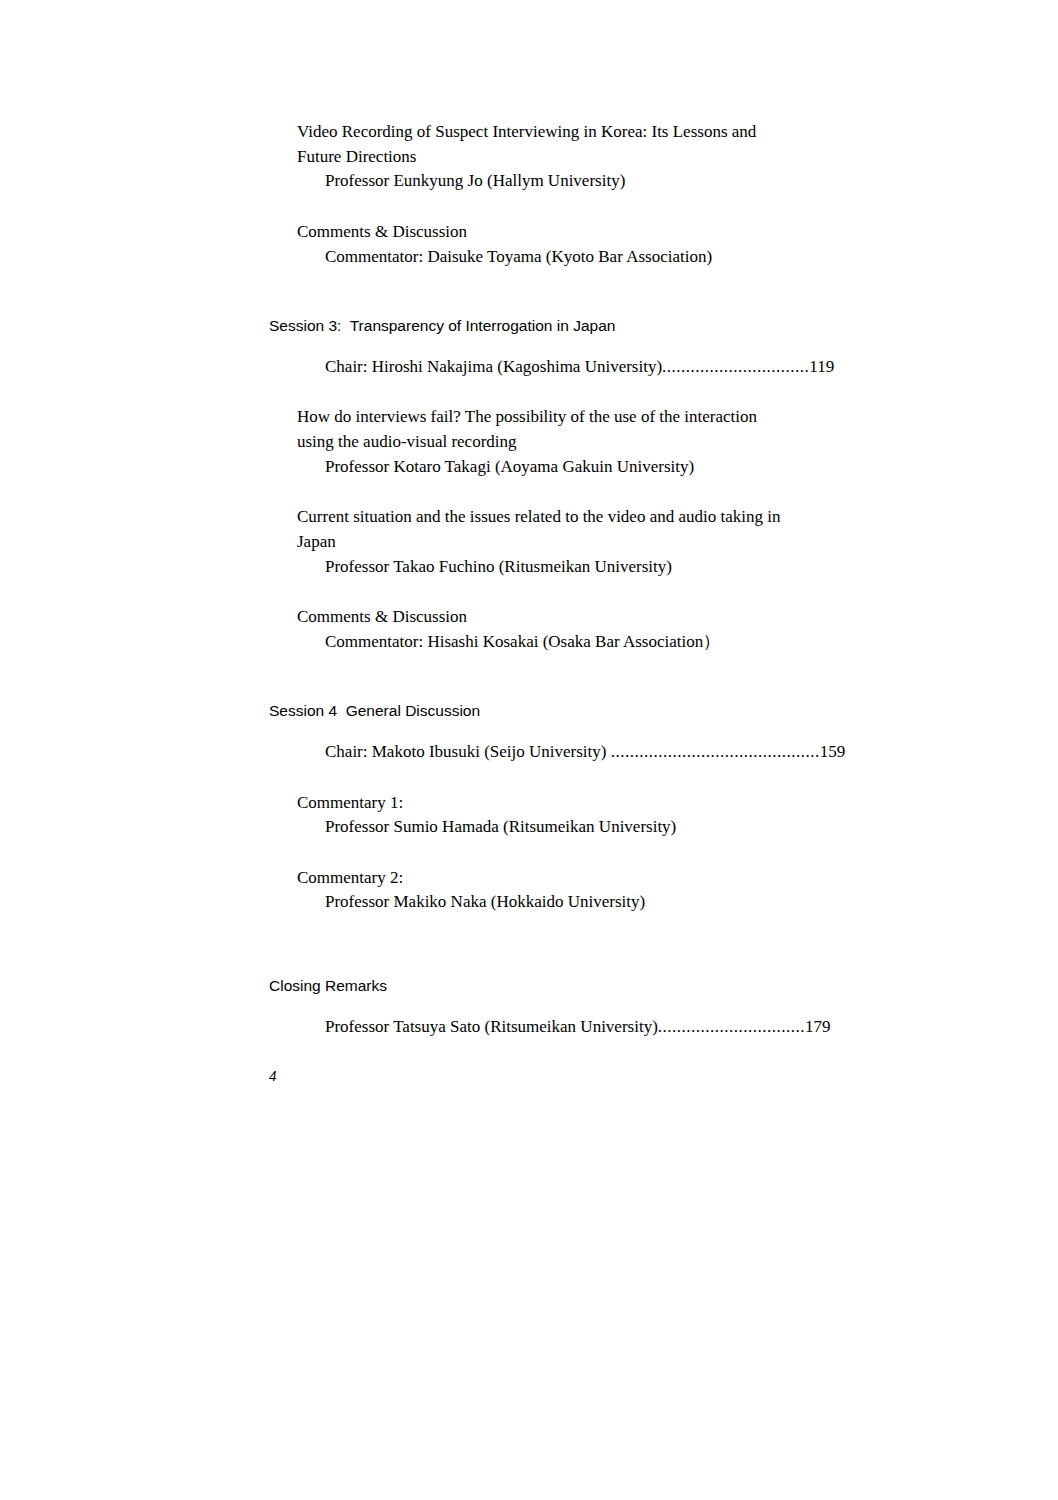Video Recording of Suspect Interviewing in Korea: Its Lessons and
Future Directions
Professor Eunkyung Jo (Hallym University)
Comments & Discussion
Commentator: Daisuke Toyama (Kyoto Bar Association)
Session 3: Transparency of Interrogation in Japan
Chair: Hiroshi Nakajima (Kagoshima University)............................... 119
How do interviews fail? The possibility of the use of the interaction
using the audio-visual recording
Professor Kotaro Takagi (Aoyama Gakuin University)
Current situation and the issues related to the video and audio taking in
Japan
Professor Takao Fuchino (Ritusmeikan University)
Comments & Discussion
Commentator: Hisashi Kosakai (Osaka Bar Association）
Session 4 General Discussion
Chair: Makoto Ibusuki (Seijo University) ............................................ 159
Commentary 1:
Professor Sumio Hamada (Ritsumeikan University)
Commentary 2:
Professor Makiko Naka (Hokkaido University)
Closing Remarks
Professor Tatsuya Sato (Ritsumeikan University)............................... 179
4